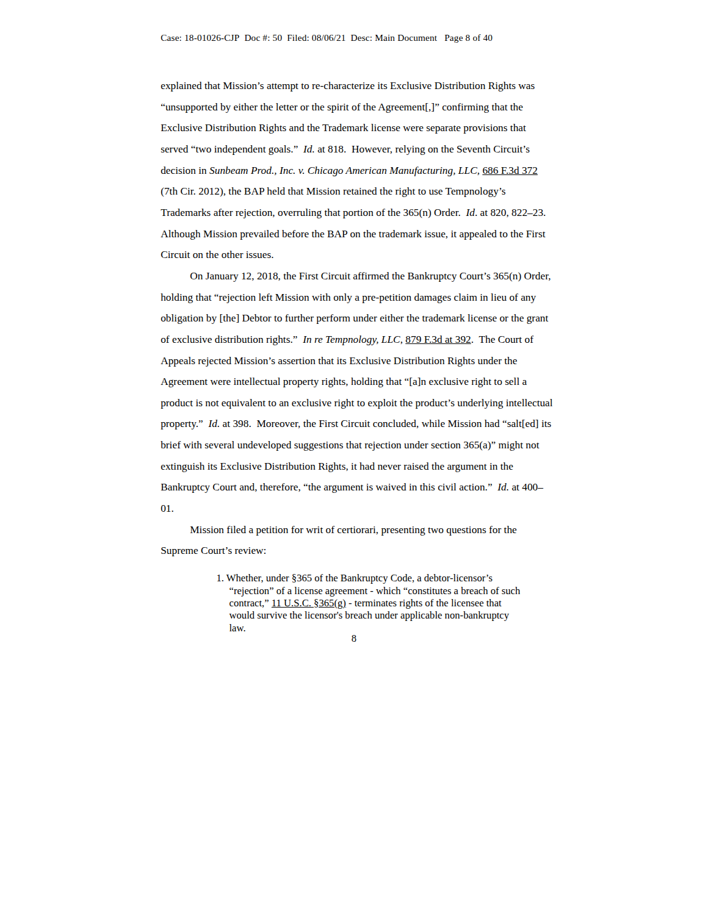Case: 18-01026-CJP Doc #: 50 Filed: 08/06/21 Desc: Main Document Page 8 of 40
explained that Mission’s attempt to re-characterize its Exclusive Distribution Rights was “unsupported by either the letter or the spirit of the Agreement[,]” confirming that the Exclusive Distribution Rights and the Trademark license were separate provisions that served “two independent goals.” Id. at 818. However, relying on the Seventh Circuit’s decision in Sunbeam Prod., Inc. v. Chicago American Manufacturing, LLC, 686 F.3d 372 (7th Cir. 2012), the BAP held that Mission retained the right to use Tempnology’s Trademarks after rejection, overruling that portion of the 365(n) Order. Id. at 820, 822–23. Although Mission prevailed before the BAP on the trademark issue, it appealed to the First Circuit on the other issues.
On January 12, 2018, the First Circuit affirmed the Bankruptcy Court’s 365(n) Order, holding that “rejection left Mission with only a pre-petition damages claim in lieu of any obligation by [the] Debtor to further perform under either the trademark license or the grant of exclusive distribution rights.” In re Tempnology, LLC, 879 F.3d at 392. The Court of Appeals rejected Mission’s assertion that its Exclusive Distribution Rights under the Agreement were intellectual property rights, holding that “[a]n exclusive right to sell a product is not equivalent to an exclusive right to exploit the product’s underlying intellectual property.” Id. at 398. Moreover, the First Circuit concluded, while Mission had “salt[ed] its brief with several undeveloped suggestions that rejection under section 365(a)” might not extinguish its Exclusive Distribution Rights, it had never raised the argument in the Bankruptcy Court and, therefore, “the argument is waived in this civil action.” Id. at 400–01.
Mission filed a petition for writ of certiorari, presenting two questions for the Supreme Court’s review:
1. Whether, under §365 of the Bankruptcy Code, a debtor-licensor’s “rejection” of a license agreement - which “constitutes a breach of such contract,” 11 U.S.C. §365(g) - terminates rights of the licensee that would survive the licensor's breach under applicable non-bankruptcy law.
8